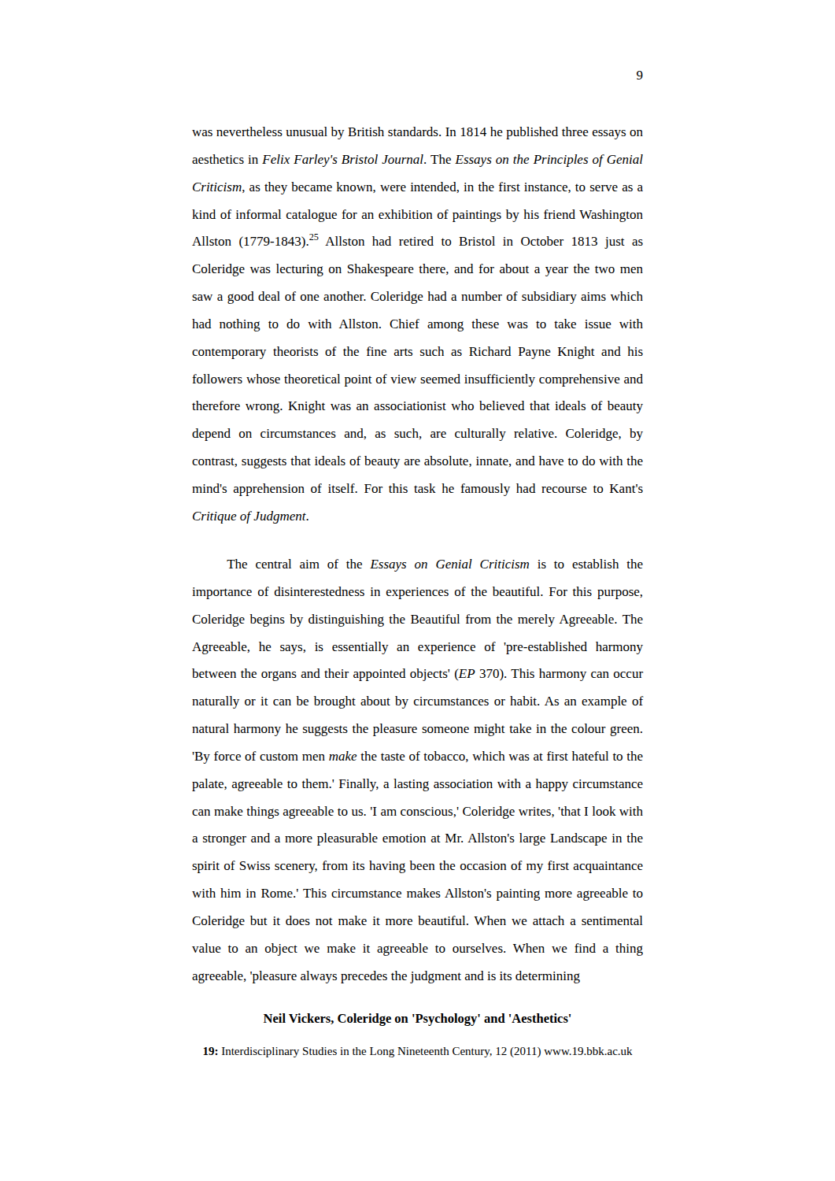9
was nevertheless unusual by British standards. In 1814 he published three essays on aesthetics in Felix Farley's Bristol Journal. The Essays on the Principles of Genial Criticism, as they became known, were intended, in the first instance, to serve as a kind of informal catalogue for an exhibition of paintings by his friend Washington Allston (1779-1843).25 Allston had retired to Bristol in October 1813 just as Coleridge was lecturing on Shakespeare there, and for about a year the two men saw a good deal of one another. Coleridge had a number of subsidiary aims which had nothing to do with Allston. Chief among these was to take issue with contemporary theorists of the fine arts such as Richard Payne Knight and his followers whose theoretical point of view seemed insufficiently comprehensive and therefore wrong. Knight was an associationist who believed that ideals of beauty depend on circumstances and, as such, are culturally relative. Coleridge, by contrast, suggests that ideals of beauty are absolute, innate, and have to do with the mind's apprehension of itself. For this task he famously had recourse to Kant's Critique of Judgment.
The central aim of the Essays on Genial Criticism is to establish the importance of disinterestedness in experiences of the beautiful. For this purpose, Coleridge begins by distinguishing the Beautiful from the merely Agreeable. The Agreeable, he says, is essentially an experience of 'pre-established harmony between the organs and their appointed objects' (EP 370). This harmony can occur naturally or it can be brought about by circumstances or habit. As an example of natural harmony he suggests the pleasure someone might take in the colour green. 'By force of custom men make the taste of tobacco, which was at first hateful to the palate, agreeable to them.' Finally, a lasting association with a happy circumstance can make things agreeable to us. 'I am conscious,' Coleridge writes, 'that I look with a stronger and a more pleasurable emotion at Mr. Allston's large Landscape in the spirit of Swiss scenery, from its having been the occasion of my first acquaintance with him in Rome.' This circumstance makes Allston's painting more agreeable to Coleridge but it does not make it more beautiful. When we attach a sentimental value to an object we make it agreeable to ourselves. When we find a thing agreeable, 'pleasure always precedes the judgment and is its determining
Neil Vickers, Coleridge on 'Psychology' and 'Aesthetics'
19: Interdisciplinary Studies in the Long Nineteenth Century, 12 (2011) www.19.bbk.ac.uk